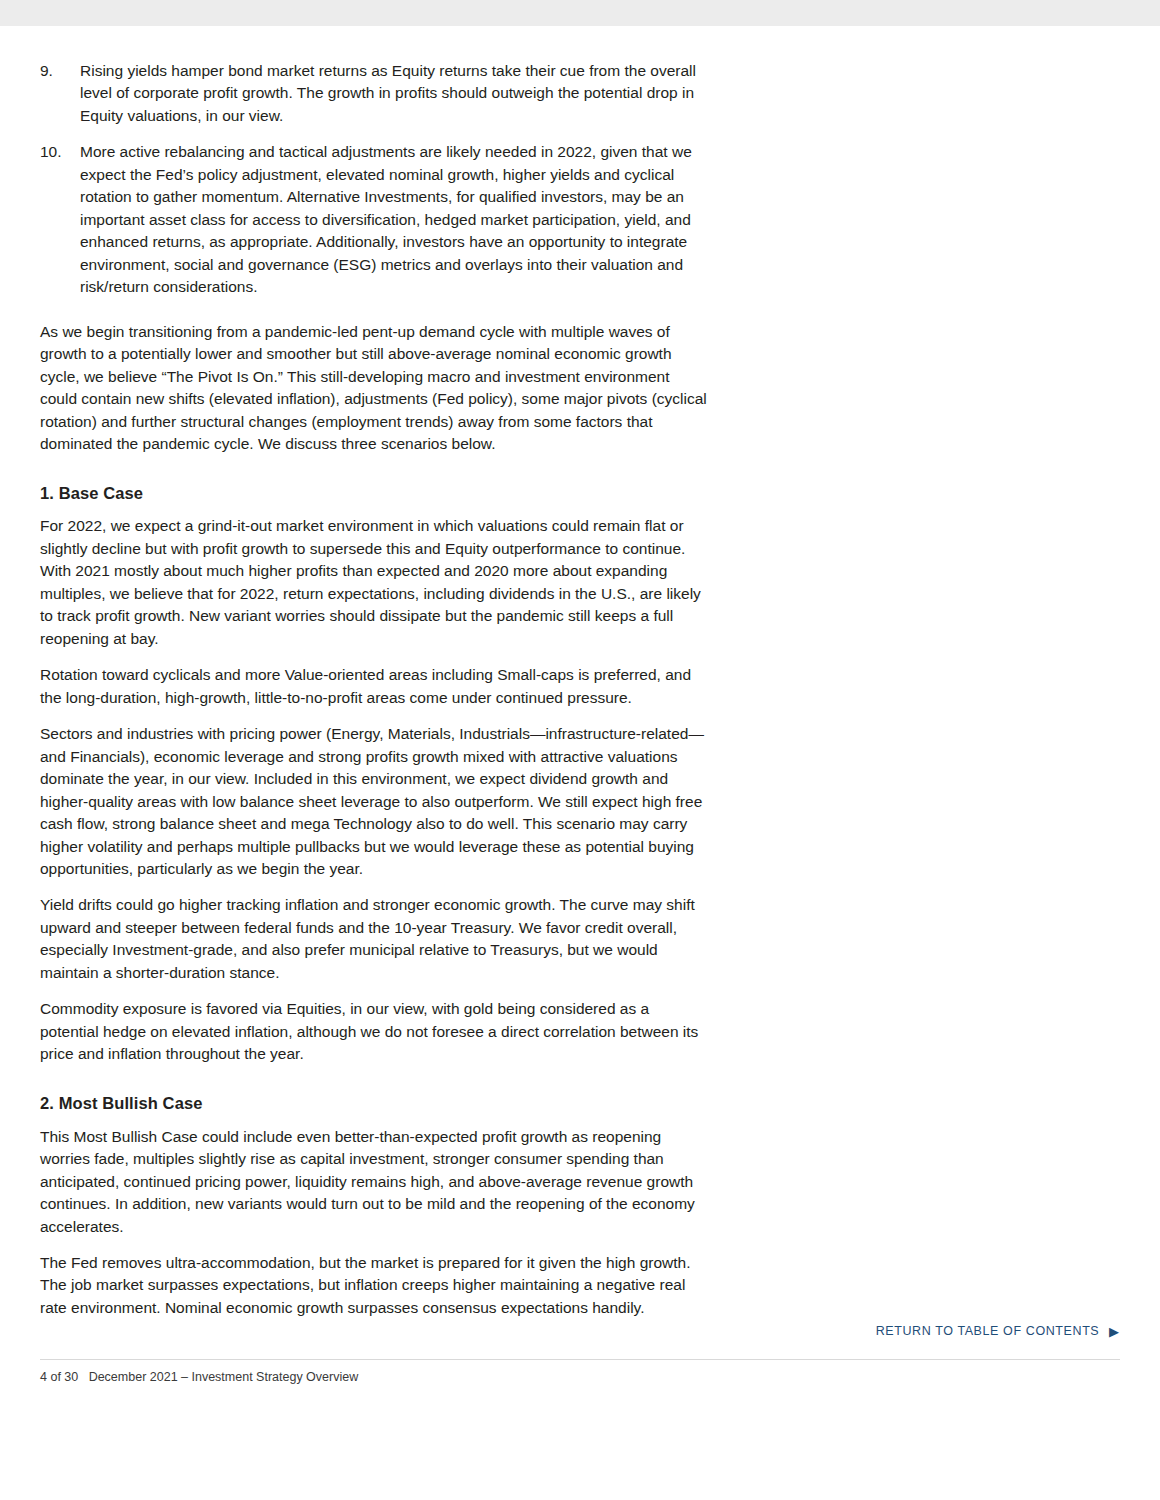9. Rising yields hamper bond market returns as Equity returns take their cue from the overall level of corporate profit growth. The growth in profits should outweigh the potential drop in Equity valuations, in our view.
10. More active rebalancing and tactical adjustments are likely needed in 2022, given that we expect the Fed’s policy adjustment, elevated nominal growth, higher yields and cyclical rotation to gather momentum. Alternative Investments, for qualified investors, may be an important asset class for access to diversification, hedged market participation, yield, and enhanced returns, as appropriate. Additionally, investors have an opportunity to integrate environment, social and governance (ESG) metrics and overlays into their valuation and risk/return considerations.
As we begin transitioning from a pandemic-led pent-up demand cycle with multiple waves of growth to a potentially lower and smoother but still above-average nominal economic growth cycle, we believe “The Pivot Is On.” This still-developing macro and investment environment could contain new shifts (elevated inflation), adjustments (Fed policy), some major pivots (cyclical rotation) and further structural changes (employment trends) away from some factors that dominated the pandemic cycle. We discuss three scenarios below.
1. Base Case
For 2022, we expect a grind-it-out market environment in which valuations could remain flat or slightly decline but with profit growth to supersede this and Equity outperformance to continue. With 2021 mostly about much higher profits than expected and 2020 more about expanding multiples, we believe that for 2022, return expectations, including dividends in the U.S., are likely to track profit growth. New variant worries should dissipate but the pandemic still keeps a full reopening at bay.
Rotation toward cyclicals and more Value-oriented areas including Small-caps is preferred, and the long-duration, high-growth, little-to-no-profit areas come under continued pressure.
Sectors and industries with pricing power (Energy, Materials, Industrials—infrastructure-related—and Financials), economic leverage and strong profits growth mixed with attractive valuations dominate the year, in our view. Included in this environment, we expect dividend growth and higher-quality areas with low balance sheet leverage to also outperform. We still expect high free cash flow, strong balance sheet and mega Technology also to do well. This scenario may carry higher volatility and perhaps multiple pullbacks but we would leverage these as potential buying opportunities, particularly as we begin the year.
Yield drifts could go higher tracking inflation and stronger economic growth. The curve may shift upward and steeper between federal funds and the 10-year Treasury. We favor credit overall, especially Investment-grade, and also prefer municipal relative to Treasurys, but we would maintain a shorter-duration stance.
Commodity exposure is favored via Equities, in our view, with gold being considered as a potential hedge on elevated inflation, although we do not foresee a direct correlation between its price and inflation throughout the year.
2. Most Bullish Case
This Most Bullish Case could include even better-than-expected profit growth as reopening worries fade, multiples slightly rise as capital investment, stronger consumer spending than anticipated, continued pricing power, liquidity remains high, and above-average revenue growth continues. In addition, new variants would turn out to be mild and the reopening of the economy accelerates.
The Fed removes ultra-accommodation, but the market is prepared for it given the high growth. The job market surpasses expectations, but inflation creeps higher maintaining a negative real rate environment. Nominal economic growth surpasses consensus expectations handily.
Return to table of contents ▶
4 of 30 December 2021 – Investment Strategy Overview